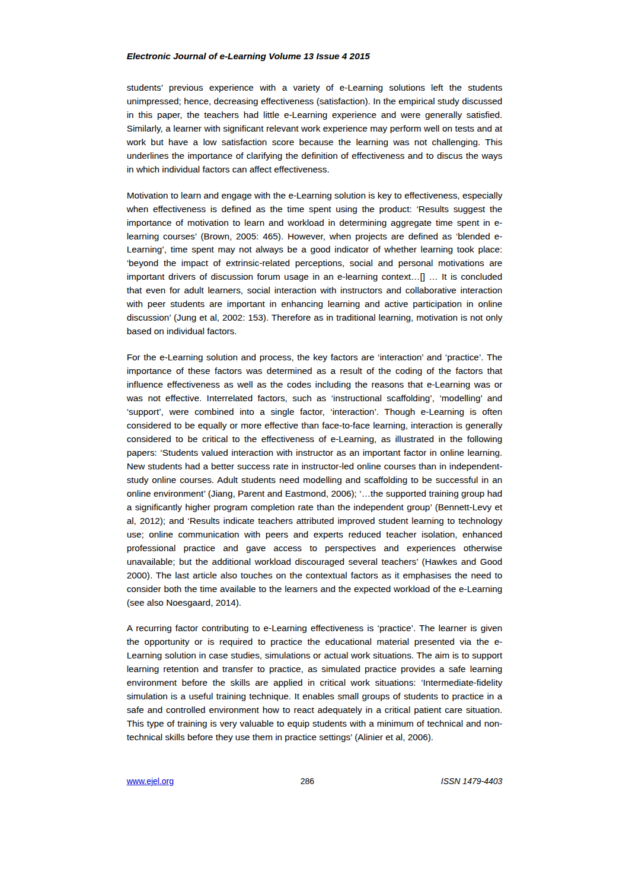Electronic Journal of e-Learning Volume 13 Issue 4 2015
students’ previous experience with a variety of e-Learning solutions left the students unimpressed; hence, decreasing effectiveness (satisfaction). In the empirical study discussed in this paper, the teachers had little e-Learning experience and were generally satisfied. Similarly, a learner with significant relevant work experience may perform well on tests and at work but have a low satisfaction score because the learning was not challenging. This underlines the importance of clarifying the definition of effectiveness and to discus the ways in which individual factors can affect effectiveness.
Motivation to learn and engage with the e-Learning solution is key to effectiveness, especially when effectiveness is defined as the time spent using the product: ‘Results suggest the importance of motivation to learn and workload in determining aggregate time spent in e-learning courses’ (Brown, 2005: 465). However, when projects are defined as ‘blended e-Learning’, time spent may not always be a good indicator of whether learning took place: ‘beyond the impact of extrinsic-related perceptions, social and personal motivations are important drivers of discussion forum usage in an e-learning context…[] … It is concluded that even for adult learners, social interaction with instructors and collaborative interaction with peer students are important in enhancing learning and active participation in online discussion’ (Jung et al, 2002: 153). Therefore as in traditional learning, motivation is not only based on individual factors.
For the e-Learning solution and process, the key factors are ‘interaction’ and ‘practice’. The importance of these factors was determined as a result of the coding of the factors that influence effectiveness as well as the codes including the reasons that e-Learning was or was not effective. Interrelated factors, such as ‘instructional scaffolding’, ‘modelling’ and ‘support’, were combined into a single factor, ‘interaction’. Though e-Learning is often considered to be equally or more effective than face-to-face learning, interaction is generally considered to be critical to the effectiveness of e-Learning, as illustrated in the following papers: ‘Students valued interaction with instructor as an important factor in online learning. New students had a better success rate in instructor-led online courses than in independent-study online courses. Adult students need modelling and scaffolding to be successful in an online environment’ (Jiang, Parent and Eastmond, 2006); ‘…the supported training group had a significantly higher program completion rate than the independent group’ (Bennett-Levy et al, 2012); and ‘Results indicate teachers attributed improved student learning to technology use; online communication with peers and experts reduced teacher isolation, enhanced professional practice and gave access to perspectives and experiences otherwise unavailable; but the additional workload discouraged several teachers’ (Hawkes and Good 2000). The last article also touches on the contextual factors as it emphasises the need to consider both the time available to the learners and the expected workload of the e-Learning (see also Noesgaard, 2014).
A recurring factor contributing to e-Learning effectiveness is ‘practice’. The learner is given the opportunity or is required to practice the educational material presented via the e-Learning solution in case studies, simulations or actual work situations. The aim is to support learning retention and transfer to practice, as simulated practice provides a safe learning environment before the skills are applied in critical work situations: ‘Intermediate-fidelity simulation is a useful training technique. It enables small groups of students to practice in a safe and controlled environment how to react adequately in a critical patient care situation. This type of training is very valuable to equip students with a minimum of technical and non-technical skills before they use them in practice settings’ (Alinier et al, 2006).
www.ejel.org
286
ISSN 1479-4403